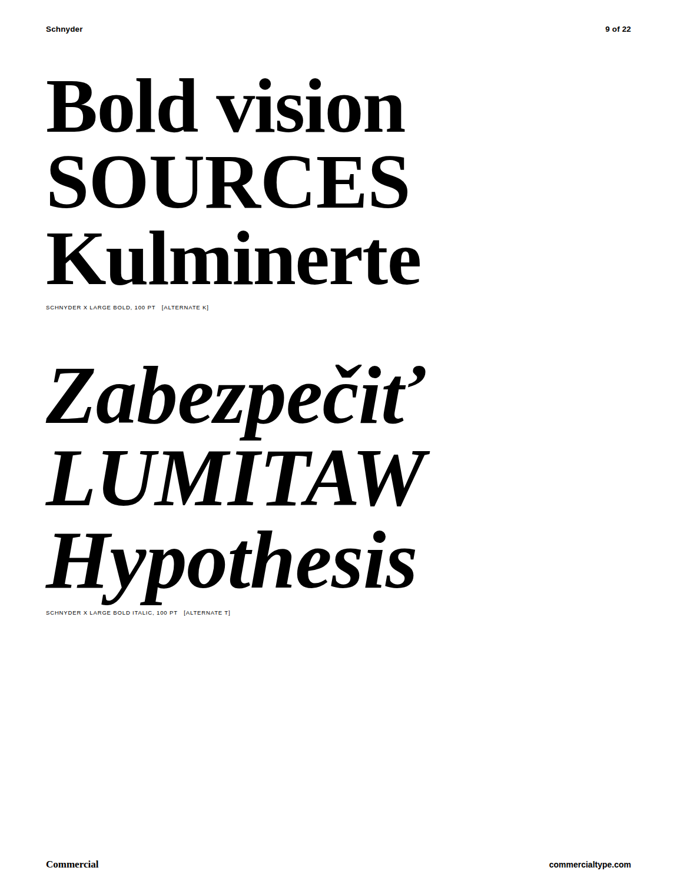Schnyder
9 of 22
Bold vision
SOURCES
Kulminerte
Schnyder X Large Bold, 100 pt [Alternate K]
Zabezpečiť
LUMITAW
Hypothesis
Schnyder X Large Bold Italic, 100 pt [Alternate t]
Commercial
commercialtype.com